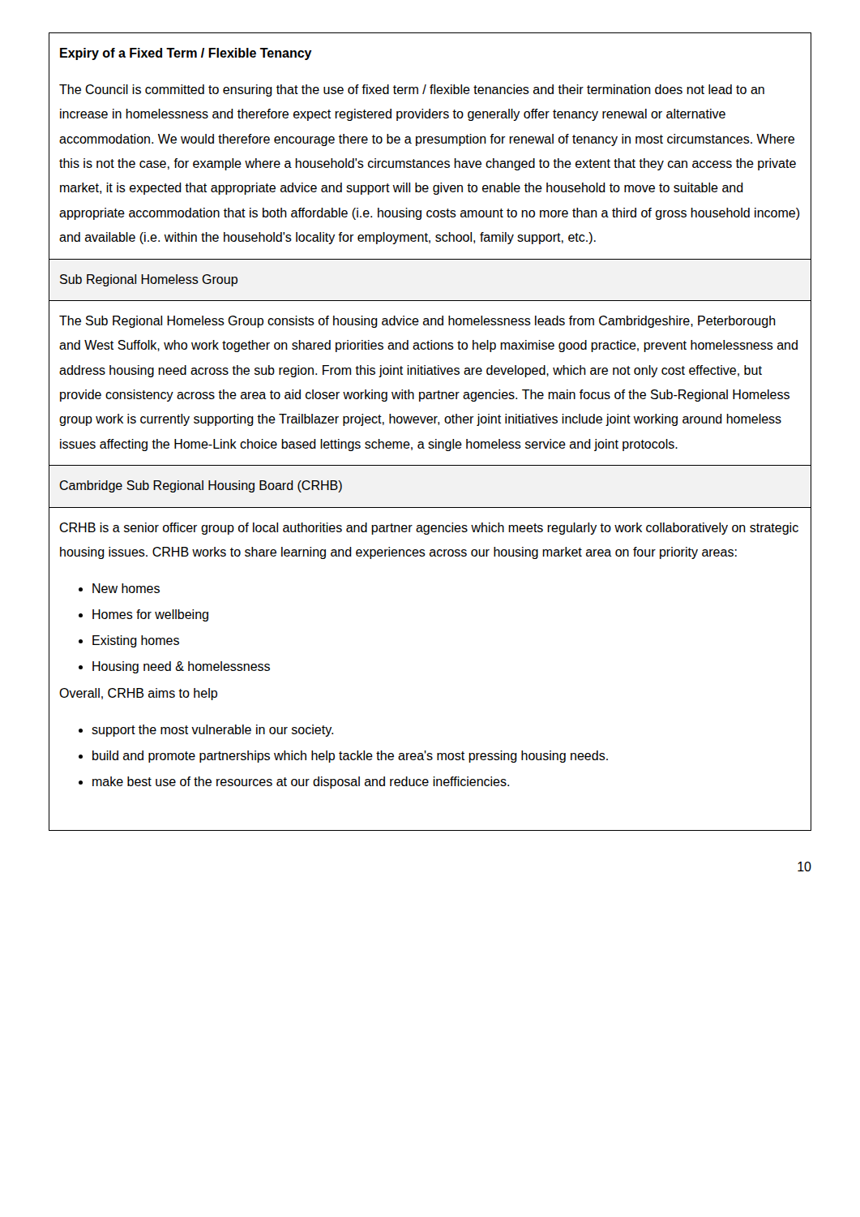| Expiry of a Fixed Term / Flexible Tenancy The Council is committed to ensuring that the use of fixed term / flexible tenancies and their termination does not lead to an increase in homelessness and therefore expect registered providers to generally offer tenancy renewal or alternative accommodation. We would therefore encourage there to be a presumption for renewal of tenancy in most circumstances. Where this is not the case, for example where a household's circumstances have changed to the extent that they can access the private market, it is expected that appropriate advice and support will be given to enable the household to move to suitable and appropriate accommodation that is both affordable (i.e. housing costs amount to no more than a third of gross household income) and available (i.e. within the household's locality for employment, school, family support, etc.). |
| Sub Regional Homeless Group |
| The Sub Regional Homeless Group consists of housing advice and homelessness leads from Cambridgeshire, Peterborough and West Suffolk, who work together on shared priorities and actions to help maximise good practice, prevent homelessness and address housing need across the sub region. From this joint initiatives are developed, which are not only cost effective, but provide consistency across the area to aid closer working with partner agencies. The main focus of the Sub-Regional Homeless group work is currently supporting the Trailblazer project, however, other joint initiatives include joint working around homeless issues affecting the Home-Link choice based lettings scheme, a single homeless service and joint protocols. |
| Cambridge Sub Regional Housing Board (CRHB) |
| CRHB is a senior officer group of local authorities and partner agencies which meets regularly to work collaboratively on strategic housing issues. CRHB works to share learning and experiences across our housing market area on four priority areas: New homes Homes for wellbeing Existing homes Housing need & homelessness Overall, CRHB aims to help support the most vulnerable in our society. build and promote partnerships which help tackle the area's most pressing housing needs. make best use of the resources at our disposal and reduce inefficiencies. |
10